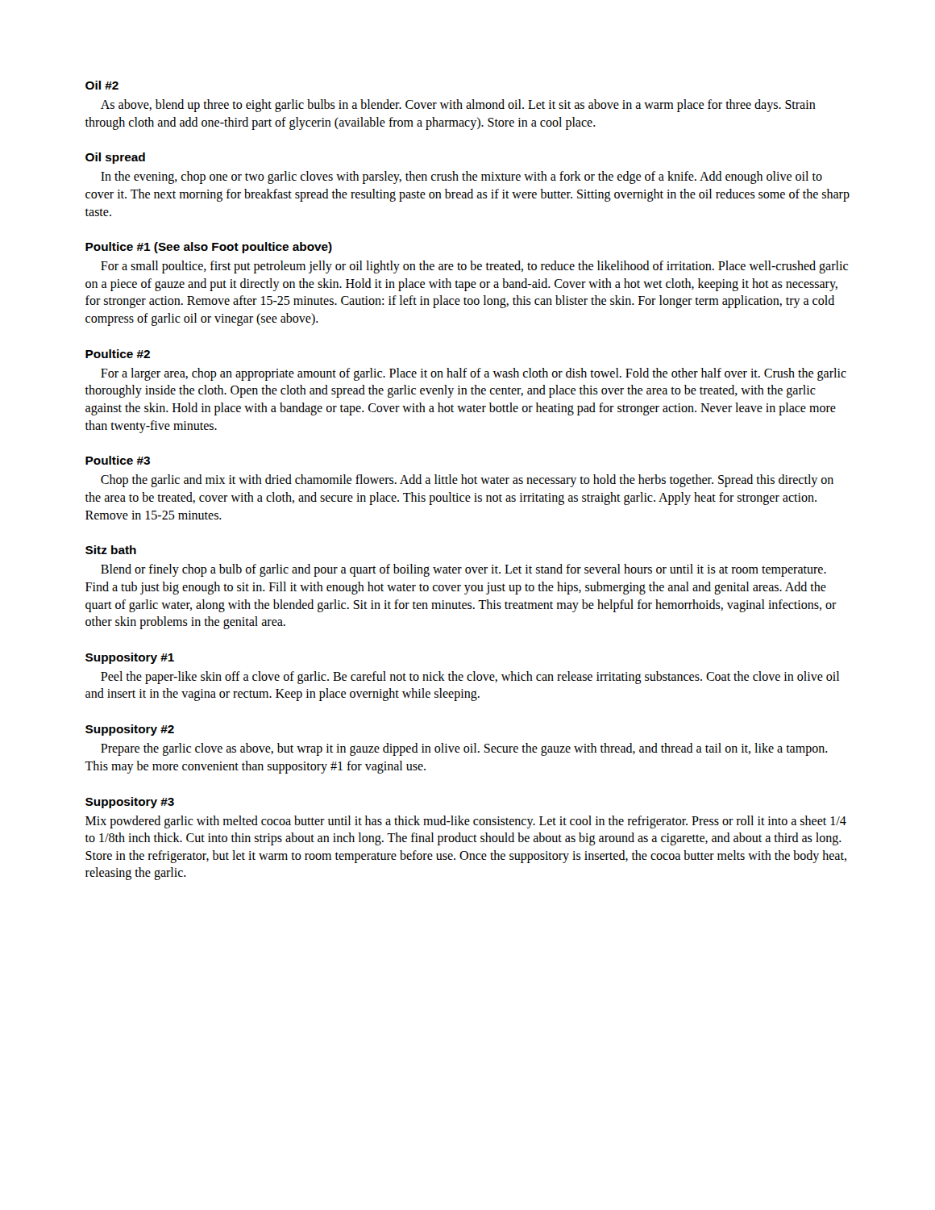Oil #2
As above, blend up three to eight garlic bulbs in a blender. Cover with almond oil. Let it sit as above in a warm place for three days. Strain through cloth and add one-third part of glycerin (available from a pharmacy). Store in a cool place.
Oil spread
In the evening, chop one or two garlic cloves with parsley, then crush the mixture with a fork or the edge of a knife. Add enough olive oil to cover it. The next morning for breakfast spread the resulting paste on bread as if it were butter. Sitting overnight in the oil reduces some of the sharp taste.
Poultice #1 (See also Foot poultice above)
For a small poultice, first put petroleum jelly or oil lightly on the are to be treated, to reduce the likelihood of irritation. Place well-crushed garlic on a piece of gauze and put it directly on the skin. Hold it in place with tape or a band-aid. Cover with a hot wet cloth, keeping it hot as necessary, for stronger action. Remove after 15-25 minutes. Caution: if left in place too long, this can blister the skin. For longer term application, try a cold compress of garlic oil or vinegar (see above).
Poultice #2
For a larger area, chop an appropriate amount of garlic. Place it on half of a wash cloth or dish towel. Fold the other half over it. Crush the garlic thoroughly inside the cloth. Open the cloth and spread the garlic evenly in the center, and place this over the area to be treated, with the garlic against the skin. Hold in place with a bandage or tape. Cover with a hot water bottle or heating pad for stronger action. Never leave in place more than twenty-five minutes.
Poultice #3
Chop the garlic and mix it with dried chamomile flowers. Add a little hot water as necessary to hold the herbs together. Spread this directly on the area to be treated, cover with a cloth, and secure in place. This poultice is not as irritating as straight garlic. Apply heat for stronger action. Remove in 15-25 minutes.
Sitz bath
Blend or finely chop a bulb of garlic and pour a quart of boiling water over it. Let it stand for several hours or until it is at room temperature. Find a tub just big enough to sit in. Fill it with enough hot water to cover you just up to the hips, submerging the anal and genital areas. Add the quart of garlic water, along with the blended garlic. Sit in it for ten minutes. This treatment may be helpful for hemorrhoids, vaginal infections, or other skin problems in the genital area.
Suppository #1
Peel the paper-like skin off a clove of garlic. Be careful not to nick the clove, which can release irritating substances. Coat the clove in olive oil and insert it in the vagina or rectum. Keep in place overnight while sleeping.
Suppository #2
Prepare the garlic clove as above, but wrap it in gauze dipped in olive oil. Secure the gauze with thread, and thread a tail on it, like a tampon. This may be more convenient than suppository #1 for vaginal use.
Suppository #3
Mix powdered garlic with melted cocoa butter until it has a thick mud-like consistency. Let it cool in the refrigerator. Press or roll it into a sheet 1/4 to 1/8th inch thick. Cut into thin strips about an inch long. The final product should be about as big around as a cigarette, and about a third as long. Store in the refrigerator, but let it warm to room temperature before use. Once the suppository is inserted, the cocoa butter melts with the body heat, releasing the garlic.